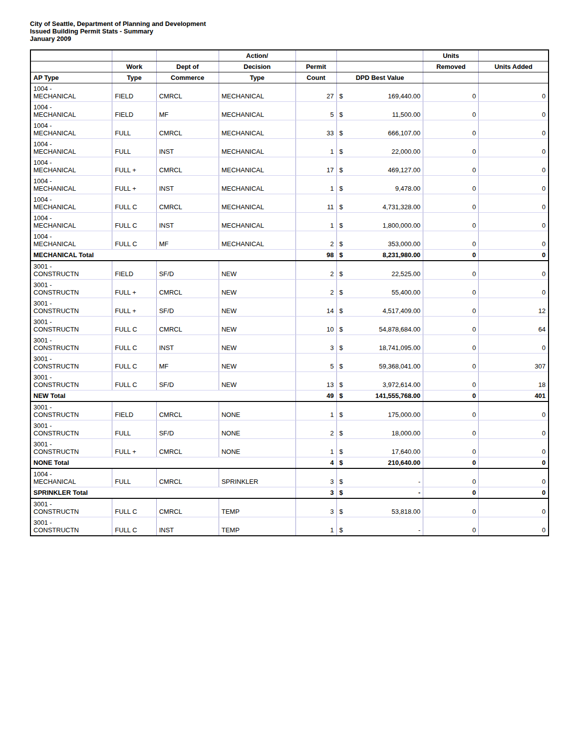City of Seattle, Department of Planning and Development
Issued Building Permit Stats - Summary
January 2009
| | | | Action/ | | | Units | |
| --- | --- | --- | --- | --- | --- | --- | --- |
| | Work | Dept of | Decision | Permit | | Removed | Units Added |
| AP Type | Type | Commerce | Type | Count | DPD Best Value | | |
| 1004 - MECHANICAL | FIELD | CMRCL | MECHANICAL | 27 | $ 169,440.00 | 0 | 0 |
| 1004 - MECHANICAL | FIELD | MF | MECHANICAL | 5 | $ 11,500.00 | 0 | 0 |
| 1004 - MECHANICAL | FULL | CMRCL | MECHANICAL | 33 | $ 666,107.00 | 0 | 0 |
| 1004 - MECHANICAL | FULL | INST | MECHANICAL | 1 | $ 22,000.00 | 0 | 0 |
| 1004 - MECHANICAL | FULL + | CMRCL | MECHANICAL | 17 | $ 469,127.00 | 0 | 0 |
| 1004 - MECHANICAL | FULL + | INST | MECHANICAL | 1 | $ 9,478.00 | 0 | 0 |
| 1004 - MECHANICAL | FULL C | CMRCL | MECHANICAL | 11 | $ 4,731,328.00 | 0 | 0 |
| 1004 - MECHANICAL | FULL C | INST | MECHANICAL | 1 | $ 1,800,000.00 | 0 | 0 |
| 1004 - MECHANICAL | FULL C | MF | MECHANICAL | 2 | $ 353,000.00 | 0 | 0 |
| MECHANICAL Total | 98 | $ 8,231,980.00 | 0 | 0 |
| 3001 - CONSTRUCTN | FIELD | SF/D | NEW | 2 | $ 22,525.00 | 0 | 0 |
| 3001 - CONSTRUCTN | FULL + | CMRCL | NEW | 2 | $ 55,400.00 | 0 | 0 |
| 3001 - CONSTRUCTN | FULL + | SF/D | NEW | 14 | $ 4,517,409.00 | 0 | 12 |
| 3001 - CONSTRUCTN | FULL C | CMRCL | NEW | 10 | $ 54,878,684.00 | 0 | 64 |
| 3001 - CONSTRUCTN | FULL C | INST | NEW | 3 | $ 18,741,095.00 | 0 | 0 |
| 3001 - CONSTRUCTN | FULL C | MF | NEW | 5 | $ 59,368,041.00 | 0 | 307 |
| 3001 - CONSTRUCTN | FULL C | SF/D | NEW | 13 | $ 3,972,614.00 | 0 | 18 |
| NEW Total | 49 | $ 141,555,768.00 | 0 | 401 |
| 3001 - CONSTRUCTN | FIELD | CMRCL | NONE | 1 | $ 175,000.00 | 0 | 0 |
| 3001 - CONSTRUCTN | FULL | SF/D | NONE | 2 | $ 18,000.00 | 0 | 0 |
| 3001 - CONSTRUCTN | FULL + | CMRCL | NONE | 1 | $ 17,640.00 | 0 | 0 |
| NONE Total | 4 | $ 210,640.00 | 0 | 0 |
| 1004 - MECHANICAL | FULL | CMRCL | SPRINKLER | 3 | $ - | 0 | 0 |
| SPRINKLER Total | 3 | $ - | 0 | 0 |
| 3001 - CONSTRUCTN | FULL C | CMRCL | TEMP | 3 | $ 53,818.00 | 0 | 0 |
| 3001 - CONSTRUCTN | FULL C | INST | TEMP | 1 | $ - | 0 | 0 |